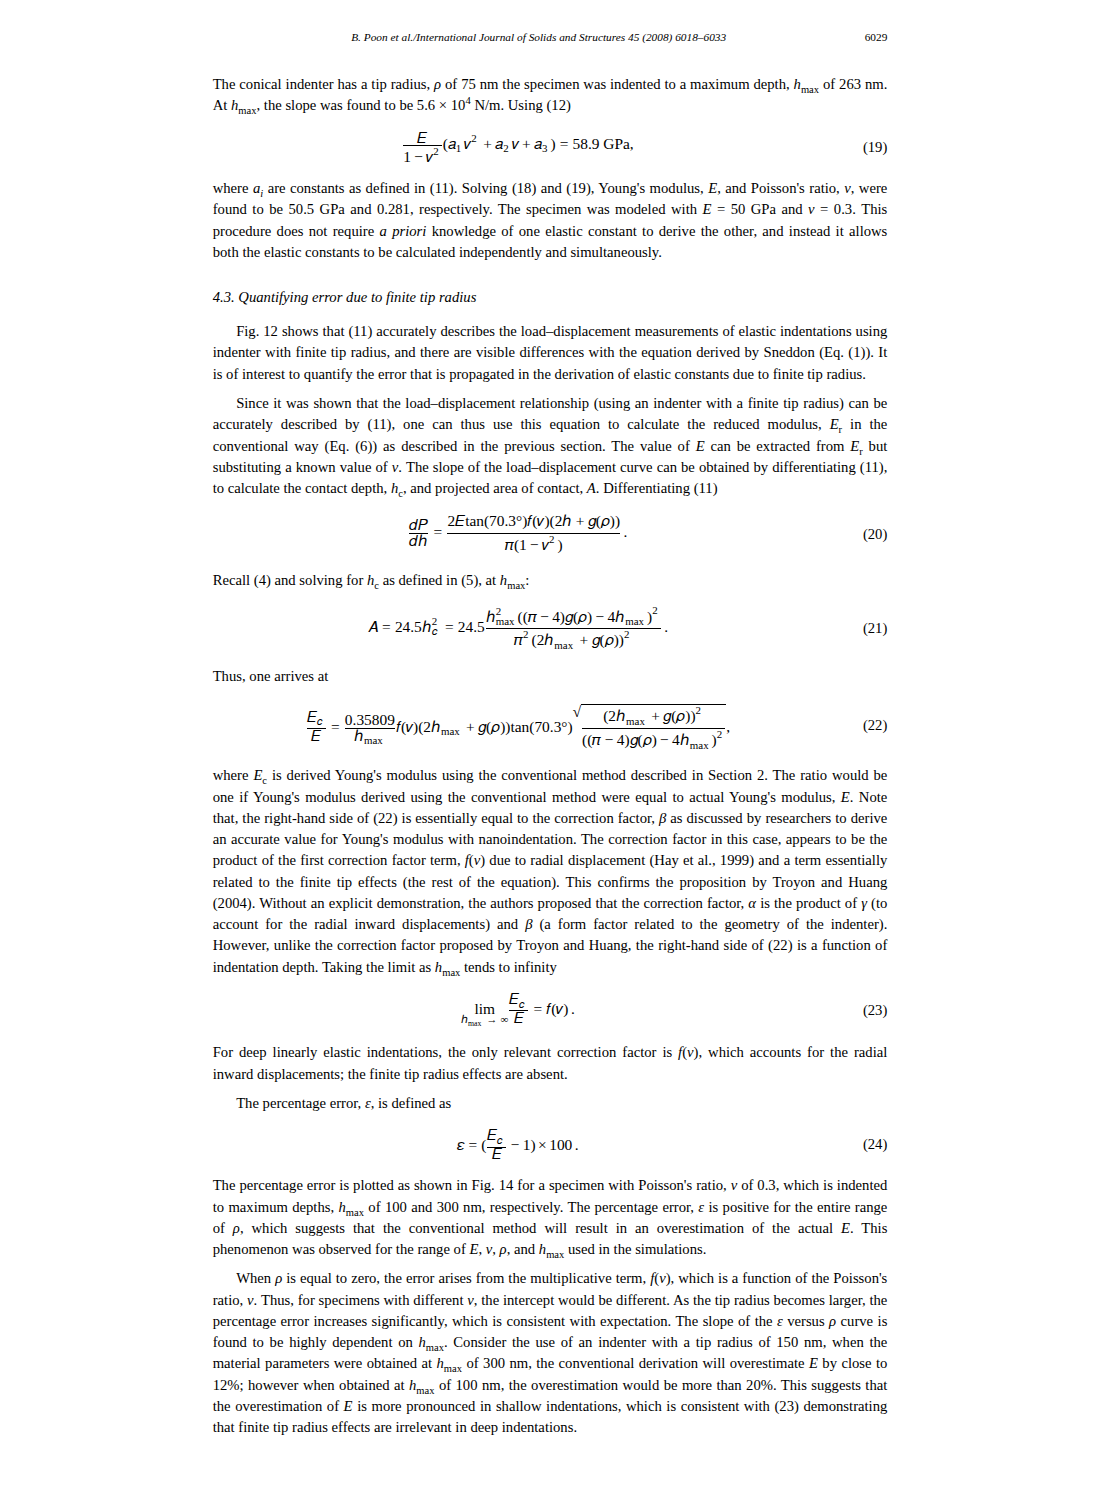B. Poon et al./International Journal of Solids and Structures 45 (2008) 6018–6033 6029
The conical indenter has a tip radius, ρ of 75 nm the specimen was indented to a maximum depth, hmax of 263 nm. At hmax, the slope was found to be 5.6 × 104 N/m. Using (12)
E 1−ν2 ⁡ ( a1ν2 + a2ν + a3 ) = 58.9 GPa ,
(19)
where ai are constants as defined in (11). Solving (18) and (19), Young's modulus, E, and Poisson's ratio, ν, were found to be 50.5 GPa and 0.281, respectively. The specimen was modeled with E = 50 GPa and ν = 0.3. This procedure does not require a priori knowledge of one elastic constant to derive the other, and instead it allows both the elastic constants to be calculated independently and simultaneously.
4.3. Quantifying error due to finite tip radius
Fig. 12 shows that (11) accurately describes the load–displacement measurements of elastic indentations using indenter with finite tip radius, and there are visible differences with the equation derived by Sneddon (Eq. (1)). It is of interest to quantify the error that is propagated in the derivation of elastic constants due to finite tip radius.
Since it was shown that the load–displacement relationship (using an indenter with a finite tip radius) can be accurately described by (11), one can thus use this equation to calculate the reduced modulus, Er in the conventional way (Eq. (6)) as described in the previous section. The value of E can be extracted from Er but substituting a known value of ν. The slope of the load–displacement curve can be obtained by differentiating (11), to calculate the contact depth, hc, and projected area of contact, A. Differentiating (11)
dP dh = 2E⁡tan⁡ (70.3°) f⁡(ν) (2h+g⁡(ρ)) π(1−ν2) .
(20)
Recall (4) and solving for hc as defined in (5), at hmax:
A = 24.5 hc2 = 24.5 hmax2 ( (π−4) g⁡(ρ) − 4hmax ) 2 π2 ( 2hmax + g⁡(ρ) ) 2 .
(21)
Thus, one arrives at
Ec E = 0.35809 hmax f⁡(ν) (2hmax+g⁡(ρ)) tan⁡(70.3°) (2hmax+g⁡(ρ)) 2 ( (π−4) g⁡(ρ) − 4hmax ) 2 ,
(22)
where Ec is derived Young's modulus using the conventional method described in Section 2. The ratio would be one if Young's modulus derived using the conventional method were equal to actual Young's modulus, E. Note that, the right-hand side of (22) is essentially equal to the correction factor, β as discussed by researchers to derive an accurate value for Young's modulus with nanoindentation. The correction factor in this case, appears to be the product of the first correction factor term, f(ν) due to radial displacement (Hay et al., 1999) and a term essentially related to the finite tip effects (the rest of the equation). This confirms the proposition by Troyon and Huang (2004). Without an explicit demonstration, the authors proposed that the correction factor, α is the product of γ (to account for the radial inward displacements) and β (a form factor related to the geometry of the indenter). However, unlike the correction factor proposed by Troyon and Huang, the right-hand side of (22) is a function of indentation depth. Taking the limit as hmax tends to infinity
lim hmax→∞ Ec E = f⁡(ν) .
(23)
For deep linearly elastic indentations, the only relevant correction factor is f(ν), which accounts for the radial inward displacements; the finite tip radius effects are absent.
The percentage error, ε, is defined as
ε = ( Ec E − 1 ) × 100 .
(24)
The percentage error is plotted as shown in Fig. 14 for a specimen with Poisson's ratio, ν of 0.3, which is indented to maximum depths, hmax of 100 and 300 nm, respectively. The percentage error, ε is positive for the entire range of ρ, which suggests that the conventional method will result in an overestimation of the actual E. This phenomenon was observed for the range of E, ν, ρ, and hmax used in the simulations.
When ρ is equal to zero, the error arises from the multiplicative term, f(ν), which is a function of the Poisson's ratio, ν. Thus, for specimens with different ν, the intercept would be different. As the tip radius becomes larger, the percentage error increases significantly, which is consistent with expectation. The slope of the ε versus ρ curve is found to be highly dependent on hmax. Consider the use of an indenter with a tip radius of 150 nm, when the material parameters were obtained at hmax of 300 nm, the conventional derivation will overestimate E by close to 12%; however when obtained at hmax of 100 nm, the overestimation would be more than 20%. This suggests that the overestimation of E is more pronounced in shallow indentations, which is consistent with (23) demonstrating that finite tip radius effects are irrelevant in deep indentations.